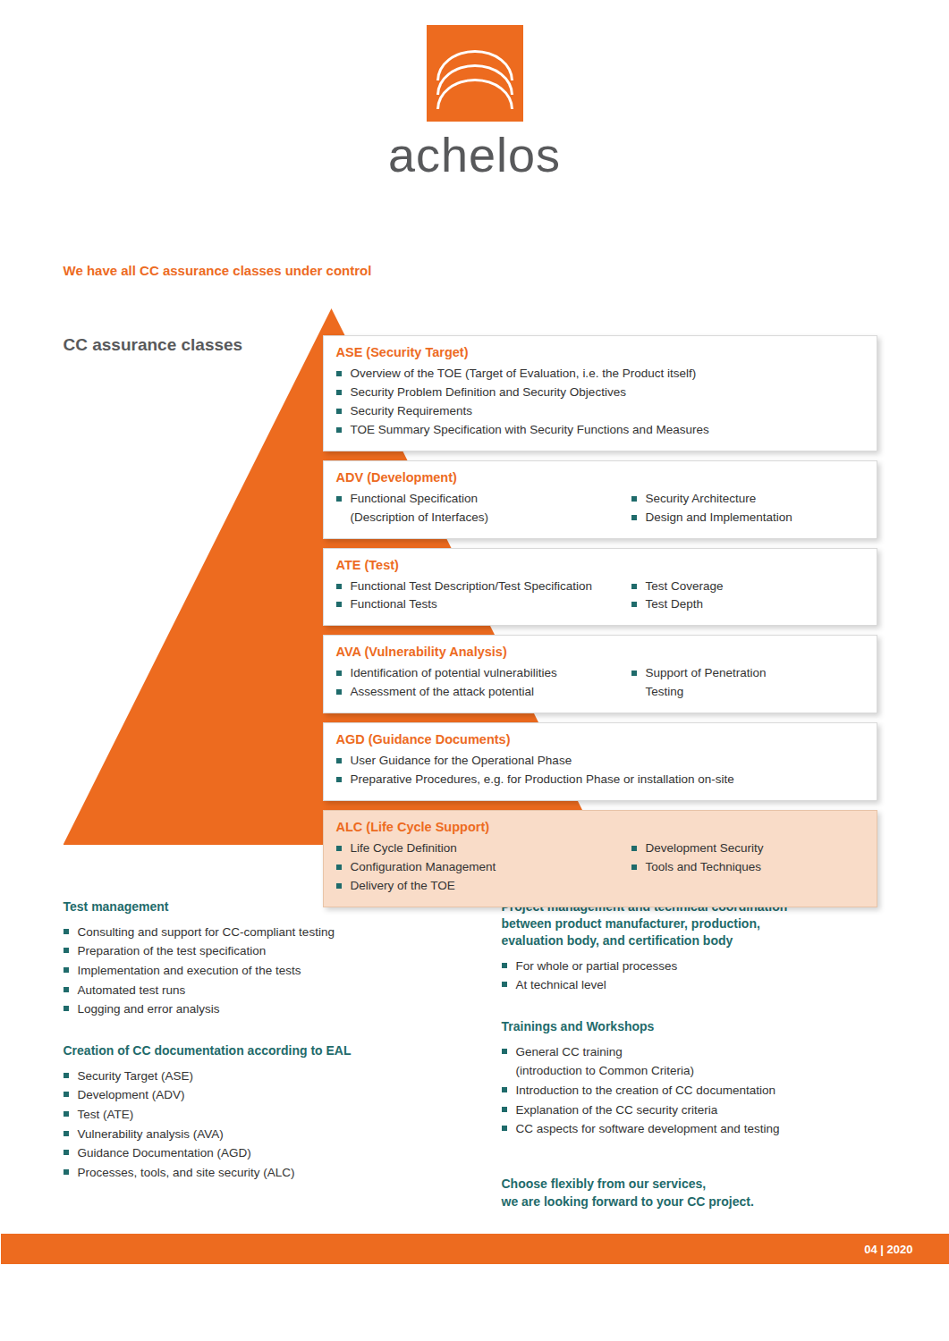achelos
We have all CC assurance classes under control
CC assurance classes
ASE (Security Target)
Overview of the TOE (Target of Evaluation, i.e. the Product itself)
Security Problem Definition and Security Objectives
Security Requirements
TOE Summary Specification with Security Functions and Measures
ADV (Development)
Functional Specification
(Description of Interfaces)
Security Architecture
Design and Implementation
ATE (Test)
Functional Test Description/Test Specification
Functional Tests
Test Coverage
Test Depth
AVA (Vulnerability Analysis)
Identification of potential vulnerabilities
Assessment of the attack potential
Support of Penetration
Testing
AGD (Guidance Documents)
User Guidance for the Operational Phase
Preparative Procedures, e.g. for Production Phase or installation on-site
ALC (Life Cycle Support)
Life Cycle Definition
Configuration Management
Delivery of the TOE
Development Security
Tools and Techniques
Test management
Consulting and support for CC-compliant testing
Preparation of the test specification
Implementation and execution of the tests
Automated test runs
Logging and error analysis
Creation of CC documentation according to EAL
Security Target (ASE)
Development (ADV)
Test (ATE)
Vulnerability analysis (AVA)
Guidance Documentation (AGD)
Processes, tools, and site security (ALC)
Project management and technical coordination
between product manufacturer, production,
evaluation body, and certification body
For whole or partial processes
At technical level
Trainings and Workshops
General CC training
(introduction to Common Criteria)
Introduction to the creation of CC documentation
Explanation of the CC security criteria
CC aspects for software development and testing
Choose flexibly from our services,
we are looking forward to your CC project.
04 | 2020